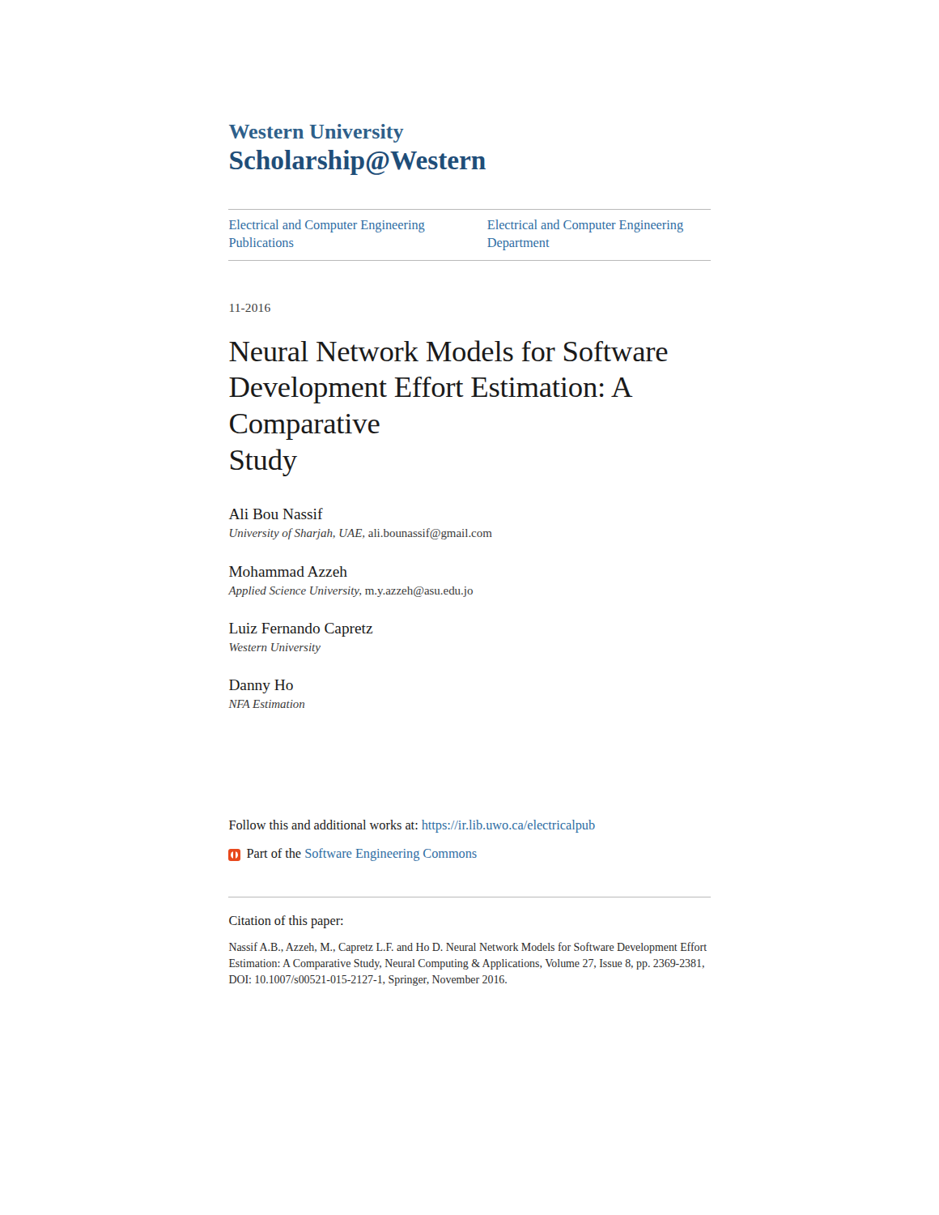Western University
Scholarship@Western
Electrical and Computer Engineering Publications Electrical and Computer Engineering Department
11-2016
Neural Network Models for Software
Development Effort Estimation: A Comparative
Study
Ali Bou Nassif
University of Sharjah, UAE, ali.bounassif@gmail.com
Mohammad Azzeh
Applied Science University, m.y.azzeh@asu.edu.jo
Luiz Fernando Capretz
Western University
Danny Ho
NFA Estimation
Follow this and additional works at: https://ir.lib.uwo.ca/electricalpub
Part of the Software Engineering Commons
Citation of this paper:
Nassif A.B., Azzeh, M., Capretz L.F. and Ho D. Neural Network Models for Software Development Effort Estimation: A Comparative Study, Neural Computing & Applications, Volume 27, Issue 8, pp. 2369-2381, DOI: 10.1007/s00521-015-2127-1, Springer, November 2016.